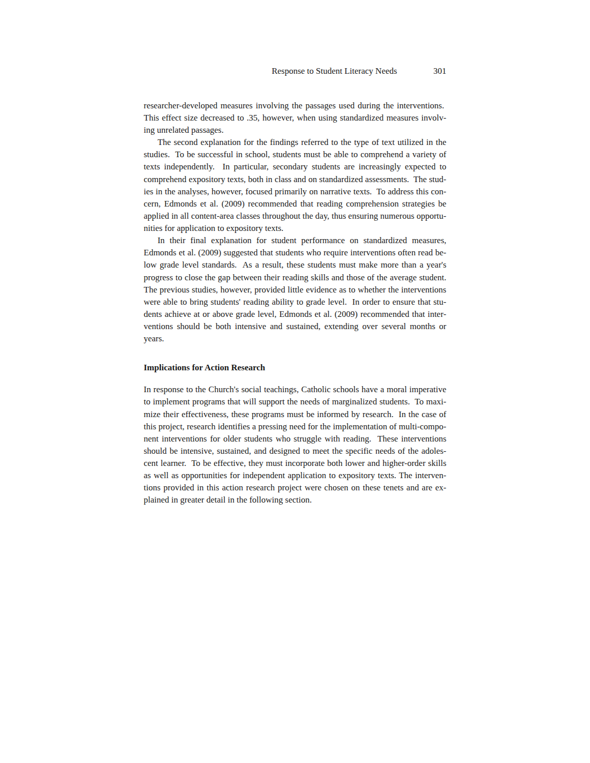Response to Student Literacy Needs 301
researcher-developed measures involving the passages used during the interventions. This effect size decreased to .35, however, when using standardized measures involving unrelated passages.
The second explanation for the findings referred to the type of text utilized in the studies. To be successful in school, students must be able to comprehend a variety of texts independently. In particular, secondary students are increasingly expected to comprehend expository texts, both in class and on standardized assessments. The studies in the analyses, however, focused primarily on narrative texts. To address this concern, Edmonds et al. (2009) recommended that reading comprehension strategies be applied in all content-area classes throughout the day, thus ensuring numerous opportunities for application to expository texts.
In their final explanation for student performance on standardized measures, Edmonds et al. (2009) suggested that students who require interventions often read below grade level standards. As a result, these students must make more than a year's progress to close the gap between their reading skills and those of the average student. The previous studies, however, provided little evidence as to whether the interventions were able to bring students' reading ability to grade level. In order to ensure that students achieve at or above grade level, Edmonds et al. (2009) recommended that interventions should be both intensive and sustained, extending over several months or years.
Implications for Action Research
In response to the Church's social teachings, Catholic schools have a moral imperative to implement programs that will support the needs of marginalized students. To maximize their effectiveness, these programs must be informed by research. In the case of this project, research identifies a pressing need for the implementation of multi-component interventions for older students who struggle with reading. These interventions should be intensive, sustained, and designed to meet the specific needs of the adolescent learner. To be effective, they must incorporate both lower and higher-order skills as well as opportunities for independent application to expository texts. The interventions provided in this action research project were chosen on these tenets and are explained in greater detail in the following section.